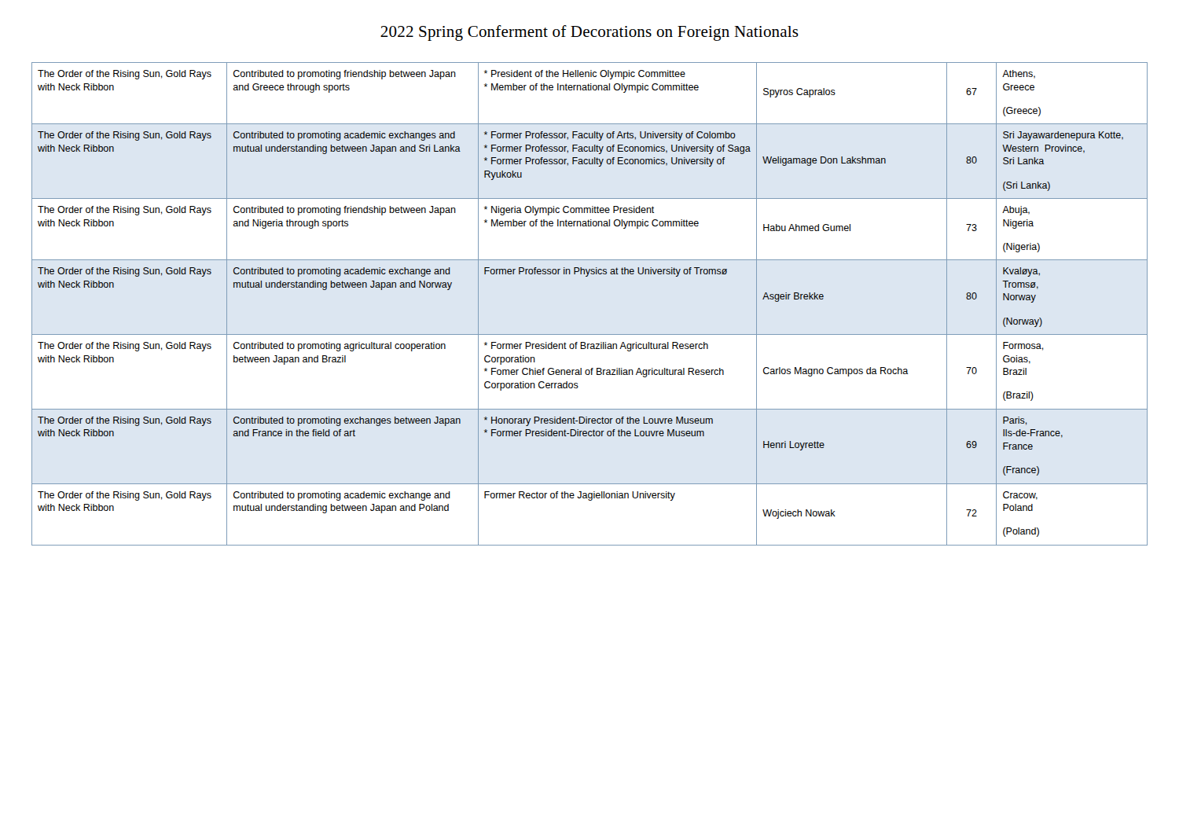2022 Spring Conferment of Decorations on Foreign Nationals
| The Order of the Rising Sun, Gold Rays with Neck Ribbon | Contributed to promoting friendship between Japan and Greece through sports | * President of the Hellenic Olympic Committee * Member of the International Olympic Committee | Spyros Capralos | 67 | Athens, Greece (Greece) |
| The Order of the Rising Sun, Gold Rays with Neck Ribbon | Contributed to promoting academic exchanges and mutual understanding between Japan and Sri Lanka | * Former Professor, Faculty of Arts, University of Colombo * Former Professor, Faculty of Economics, University of Saga * Former Professor, Faculty of Economics, University of Ryukoku | Weligamage Don Lakshman | 80 | Sri Jayawardenepura Kotte, Western Province, Sri Lanka (Sri Lanka) |
| The Order of the Rising Sun, Gold Rays with Neck Ribbon | Contributed to promoting friendship between Japan and Nigeria through sports | * Nigeria Olympic Committee President * Member of the International Olympic Committee | Habu Ahmed Gumel | 73 | Abuja, Nigeria (Nigeria) |
| The Order of the Rising Sun, Gold Rays with Neck Ribbon | Contributed to promoting academic exchange and mutual understanding between Japan and Norway | Former Professor in Physics at the University of Tromsø | Asgeir Brekke | 80 | Kvaløya, Tromsø, Norway (Norway) |
| The Order of the Rising Sun, Gold Rays with Neck Ribbon | Contributed to promoting agricultural cooperation between Japan and Brazil | * Former President of Brazilian Agricultural Reserch Corporation * Fomer Chief General of Brazilian Agricultural Reserch Corporation Cerrados | Carlos Magno Campos da Rocha | 70 | Formosa, Goias, Brazil (Brazil) |
| The Order of the Rising Sun, Gold Rays with Neck Ribbon | Contributed to promoting exchanges between Japan and France in the field of art | * Honorary President-Director of the Louvre Museum * Former President-Director of the Louvre Museum | Henri Loyrette | 69 | Paris, Ils-de-France, France (France) |
| The Order of the Rising Sun, Gold Rays with Neck Ribbon | Contributed to promoting academic exchange and mutual understanding between Japan and Poland | Former Rector of the Jagiellonian University | Wojciech Nowak | 72 | Cracow, Poland (Poland) |